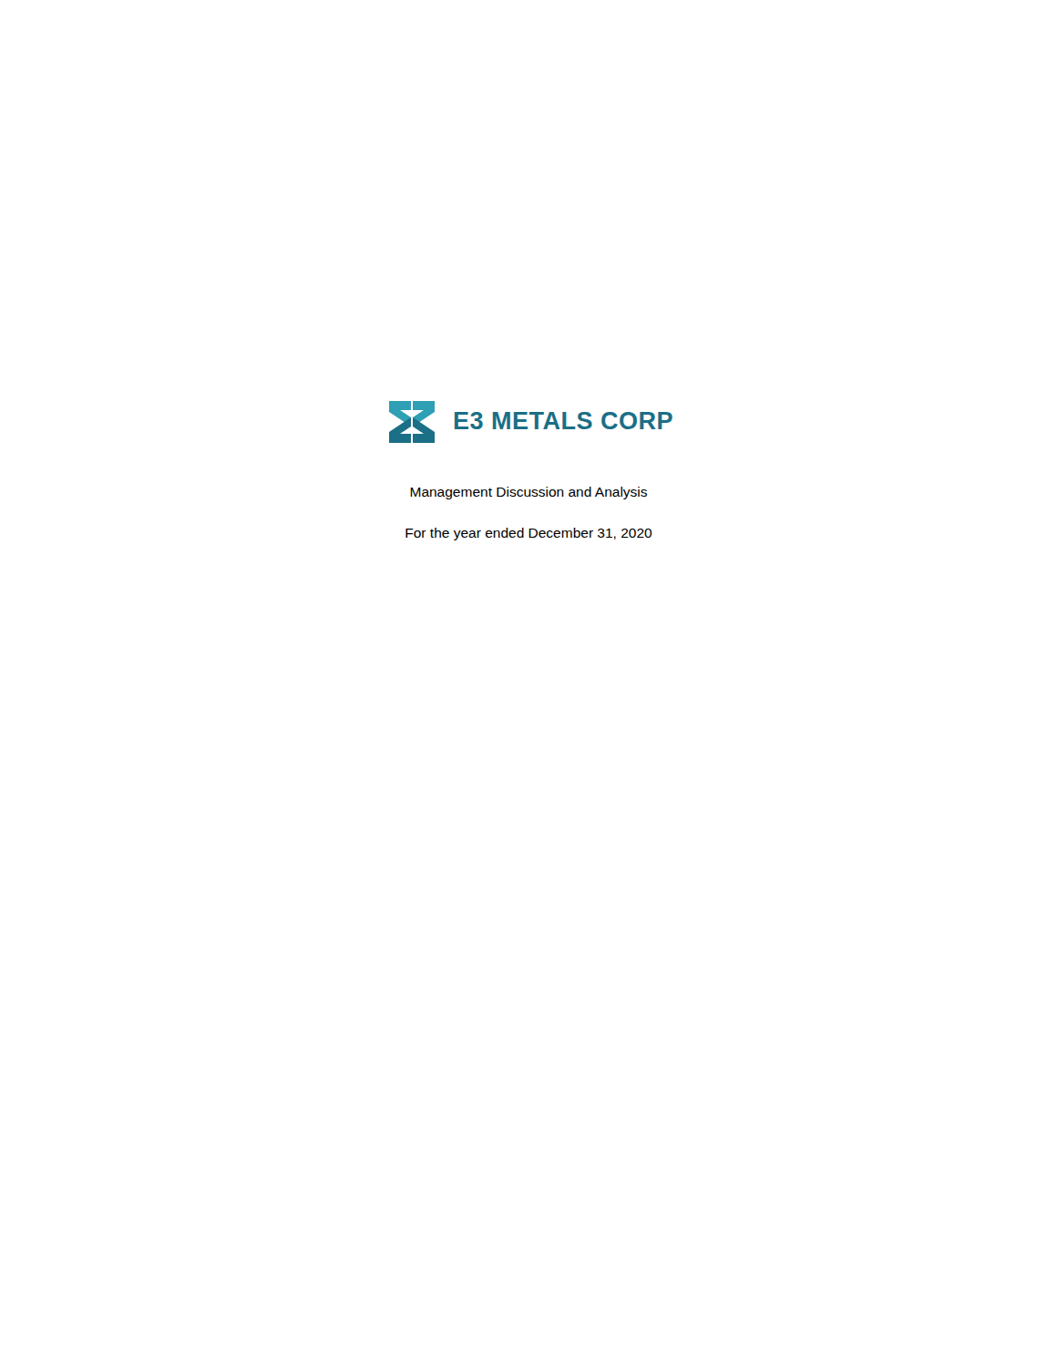E3 METALS CORP
Management Discussion and Analysis
For the year ended December 31, 2020